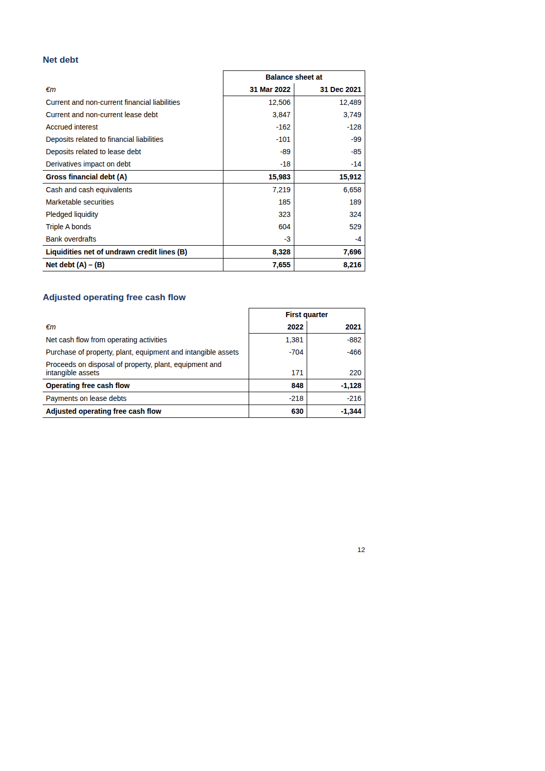Net debt
| | Balance sheet at |
| €m | 31 Mar 2022 | 31 Dec 2021 |
| Current and non-current financial liabilities | 12,506 | 12,489 |
| Current and non-current lease debt | 3,847 | 3,749 |
| Accrued interest | -162 | -128 |
| Deposits related to financial liabilities | -101 | -99 |
| Deposits related to lease debt | -89 | -85 |
| Derivatives impact on debt | -18 | -14 |
| Gross financial debt (A) | 15,983 | 15,912 |
| Cash and cash equivalents | 7,219 | 6,658 |
| Marketable securities | 185 | 189 |
| Pledged liquidity | 323 | 324 |
| Triple A bonds | 604 | 529 |
| Bank overdrafts | -3 | -4 |
| Liquidities net of undrawn credit lines (B) | 8,328 | 7,696 |
| Net debt (A) – (B) | 7,655 | 8,216 |
Adjusted operating free cash flow
| | First quarter |
| €m | 2022 | 2021 |
| Net cash flow from operating activities | 1,381 | -882 |
| Purchase of property, plant, equipment and intangible assets | -704 | -466 |
| Proceeds on disposal of property, plant, equipment and intangible assets | 171 | 220 |
| Operating free cash flow | 848 | -1,128 |
| Payments on lease debts | -218 | -216 |
| Adjusted operating free cash flow | 630 | -1,344 |
12